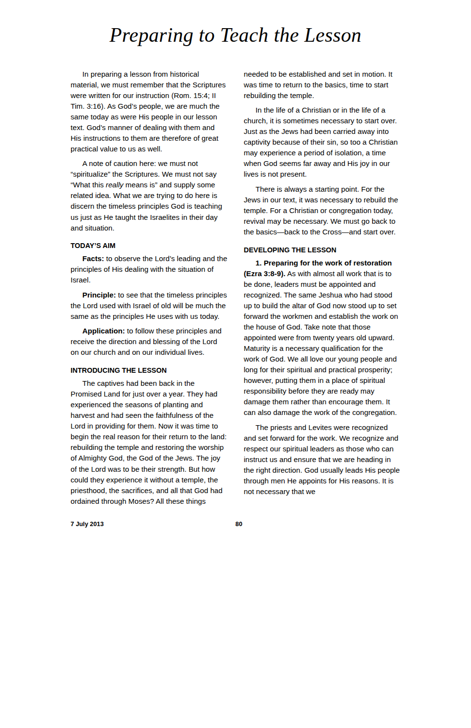Preparing to Teach the Lesson
In preparing a lesson from historical material, we must remember that the Scriptures were written for our instruction (Rom. 15:4; II Tim. 3:16). As God’s people, we are much the same today as were His people in our lesson text. God’s manner of dealing with them and His instructions to them are therefore of great practical value to us as well.
A note of caution here: we must not “spiritualize” the Scriptures. We must not say “What this really means is” and supply some related idea. What we are trying to do here is discern the timeless principles God is teaching us just as He taught the Israelites in their day and situation.
Today’s Aim
Facts: to observe the Lord’s leading and the principles of His dealing with the situation of Israel.
Principle: to see that the timeless principles the Lord used with Israel of old will be much the same as the principles He uses with us today.
Application: to follow these principles and receive the direction and blessing of the Lord on our church and on our individual lives.
Introducing the Lesson
The captives had been back in the Promised Land for just over a year. They had experienced the seasons of planting and harvest and had seen the faithfulness of the Lord in providing for them. Now it was time to begin the real reason for their return to the land: rebuilding the temple and restoring the worship of Almighty God, the God of the Jews. The joy of the Lord was to be their strength. But how could they experience it without a temple, the priesthood, the sacrifices, and all that God had ordained through Moses? All these things needed to be established and set in motion. It was time to return to the basics, time to start rebuilding the temple.
In the life of a Christian or in the life of a church, it is sometimes necessary to start over. Just as the Jews had been carried away into captivity because of their sin, so too a Christian may experience a period of isolation, a time when God seems far away and His joy in our lives is not present.
There is always a starting point. For the Jews in our text, it was necessary to rebuild the temple. For a Christian or congregation today, revival may be necessary. We must go back to the basics—back to the Cross—and start over.
Developing the Lesson
1. Preparing for the work of restoration (Ezra 3:8-9). As with almost all work that is to be done, leaders must be appointed and recognized. The same Jeshua who had stood up to build the altar of God now stood up to set forward the workmen and establish the work on the house of God. Take note that those appointed were from twenty years old upward. Maturity is a necessary qualification for the work of God. We all love our young people and long for their spiritual and practical prosperity; however, putting them in a place of spiritual responsibility before they are ready may damage them rather than encourage them. It can also damage the work of the congregation.
The priests and Levites were recognized and set forward for the work. We recognize and respect our spiritual leaders as those who can instruct us and ensure that we are heading in the right direction. God usually leads His people through men He appoints for His reasons. It is not necessary that we
7 July 2013 80